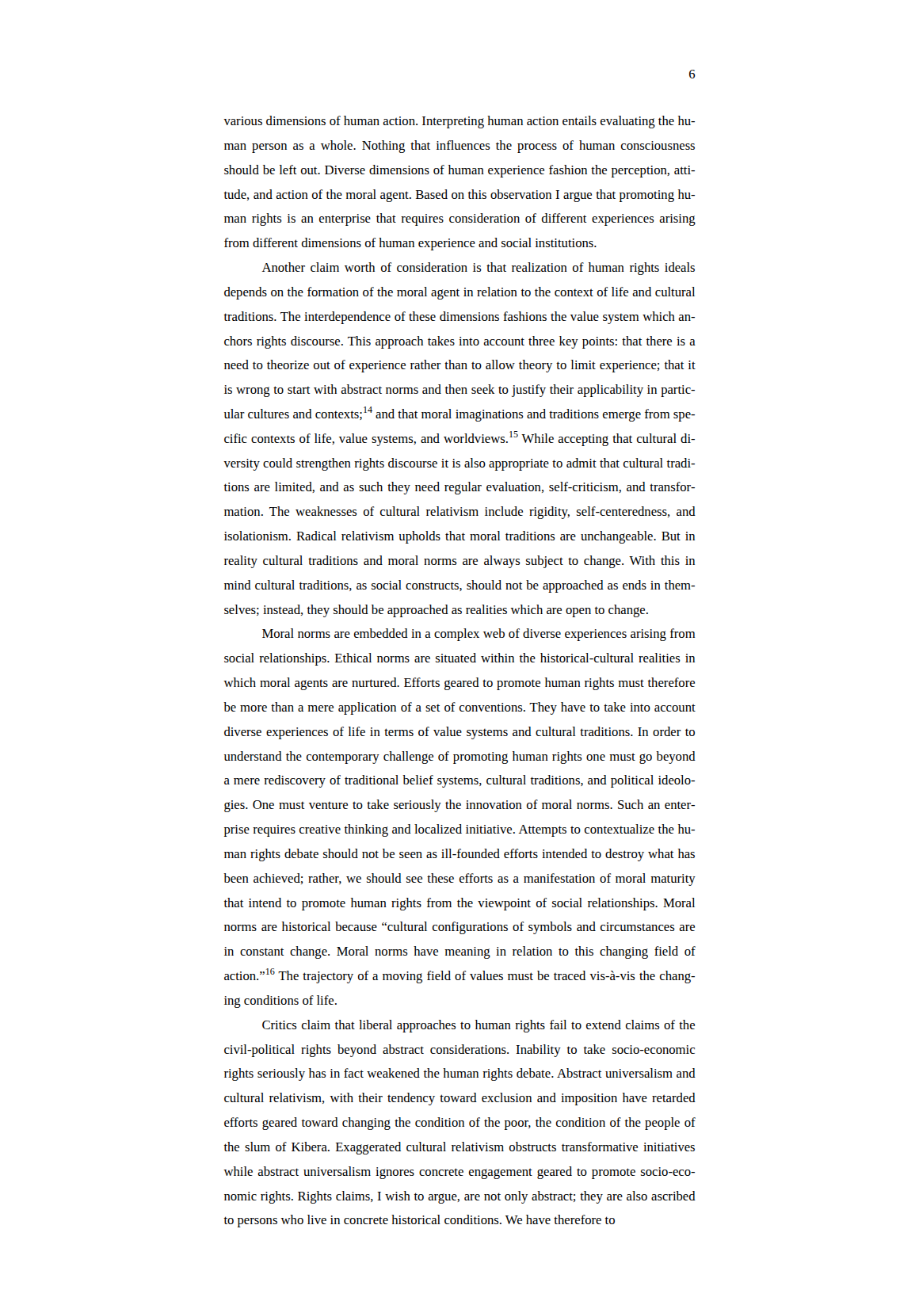6
various dimensions of human action. Interpreting human action entails evaluating the human person as a whole. Nothing that influences the process of human consciousness should be left out. Diverse dimensions of human experience fashion the perception, attitude, and action of the moral agent. Based on this observation I argue that promoting human rights is an enterprise that requires consideration of different experiences arising from different dimensions of human experience and social institutions.
Another claim worth of consideration is that realization of human rights ideals depends on the formation of the moral agent in relation to the context of life and cultural traditions. The interdependence of these dimensions fashions the value system which anchors rights discourse. This approach takes into account three key points: that there is a need to theorize out of experience rather than to allow theory to limit experience; that it is wrong to start with abstract norms and then seek to justify their applicability in particular cultures and contexts;14 and that moral imaginations and traditions emerge from specific contexts of life, value systems, and worldviews.15 While accepting that cultural diversity could strengthen rights discourse it is also appropriate to admit that cultural traditions are limited, and as such they need regular evaluation, self-criticism, and transformation. The weaknesses of cultural relativism include rigidity, self-centeredness, and isolationism. Radical relativism upholds that moral traditions are unchangeable. But in reality cultural traditions and moral norms are always subject to change. With this in mind cultural traditions, as social constructs, should not be approached as ends in themselves; instead, they should be approached as realities which are open to change.
Moral norms are embedded in a complex web of diverse experiences arising from social relationships. Ethical norms are situated within the historical-cultural realities in which moral agents are nurtured. Efforts geared to promote human rights must therefore be more than a mere application of a set of conventions. They have to take into account diverse experiences of life in terms of value systems and cultural traditions. In order to understand the contemporary challenge of promoting human rights one must go beyond a mere rediscovery of traditional belief systems, cultural traditions, and political ideologies. One must venture to take seriously the innovation of moral norms. Such an enterprise requires creative thinking and localized initiative. Attempts to contextualize the human rights debate should not be seen as ill-founded efforts intended to destroy what has been achieved; rather, we should see these efforts as a manifestation of moral maturity that intend to promote human rights from the viewpoint of social relationships. Moral norms are historical because “cultural configurations of symbols and circumstances are in constant change. Moral norms have meaning in relation to this changing field of action.”16 The trajectory of a moving field of values must be traced vis-à-vis the changing conditions of life.
Critics claim that liberal approaches to human rights fail to extend claims of the civil-political rights beyond abstract considerations. Inability to take socio-economic rights seriously has in fact weakened the human rights debate. Abstract universalism and cultural relativism, with their tendency toward exclusion and imposition have retarded efforts geared toward changing the condition of the poor, the condition of the people of the slum of Kibera. Exaggerated cultural relativism obstructs transformative initiatives while abstract universalism ignores concrete engagement geared to promote socio-economic rights. Rights claims, I wish to argue, are not only abstract; they are also ascribed to persons who live in concrete historical conditions. We have therefore to